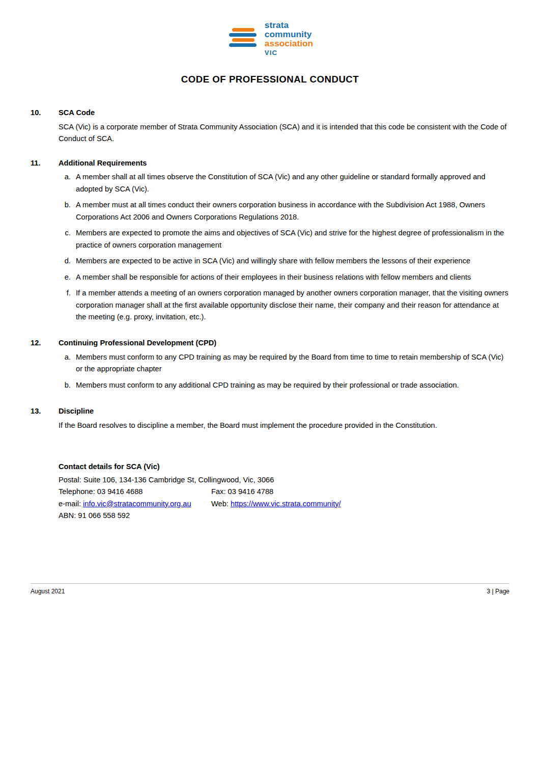strata
community
association VIC
CODE OF PROFESSIONAL CONDUCT
10.
SCA Code
SCA (Vic) is a corporate member of Strata Community Association (SCA) and it is intended that this code be consistent with the Code of Conduct of SCA.
11.
Additional Requirements
A member shall at all times observe the Constitution of SCA (Vic) and any other guideline or standard formally approved and adopted by SCA (Vic).
A member must at all times conduct their owners corporation business in accordance with the Subdivision Act 1988, Owners Corporations Act 2006 and Owners Corporations Regulations 2018.
Members are expected to promote the aims and objectives of SCA (Vic) and strive for the highest degree of professionalism in the practice of owners corporation management
Members are expected to be active in SCA (Vic) and willingly share with fellow members the lessons of their experience
A member shall be responsible for actions of their employees in their business relations with fellow members and clients
If a member attends a meeting of an owners corporation managed by another owners corporation manager, that the visiting owners corporation manager shall at the first available opportunity disclose their name, their company and their reason for attendance at the meeting (e.g. proxy, invitation, etc.).
12.
Continuing Professional Development (CPD)
Members must conform to any CPD training as may be required by the Board from time to time to retain membership of SCA (Vic) or the appropriate chapter
Members must conform to any additional CPD training as may be required by their professional or trade association.
13.
Discipline
If the Board resolves to discipline a member, the Board must implement the procedure provided in the Constitution.
Contact details for SCA (Vic)
Postal: Suite 106, 134-136 Cambridge St, Collingwood, Vic, 3066
Telephone: 03 9416 4688 Fax: 03 9416 4788
e-mail: info.vic@stratacommunity.org.au Web: https://www.vic.strata.community/
ABN: 91 066 558 592
August 2021 3 | Page